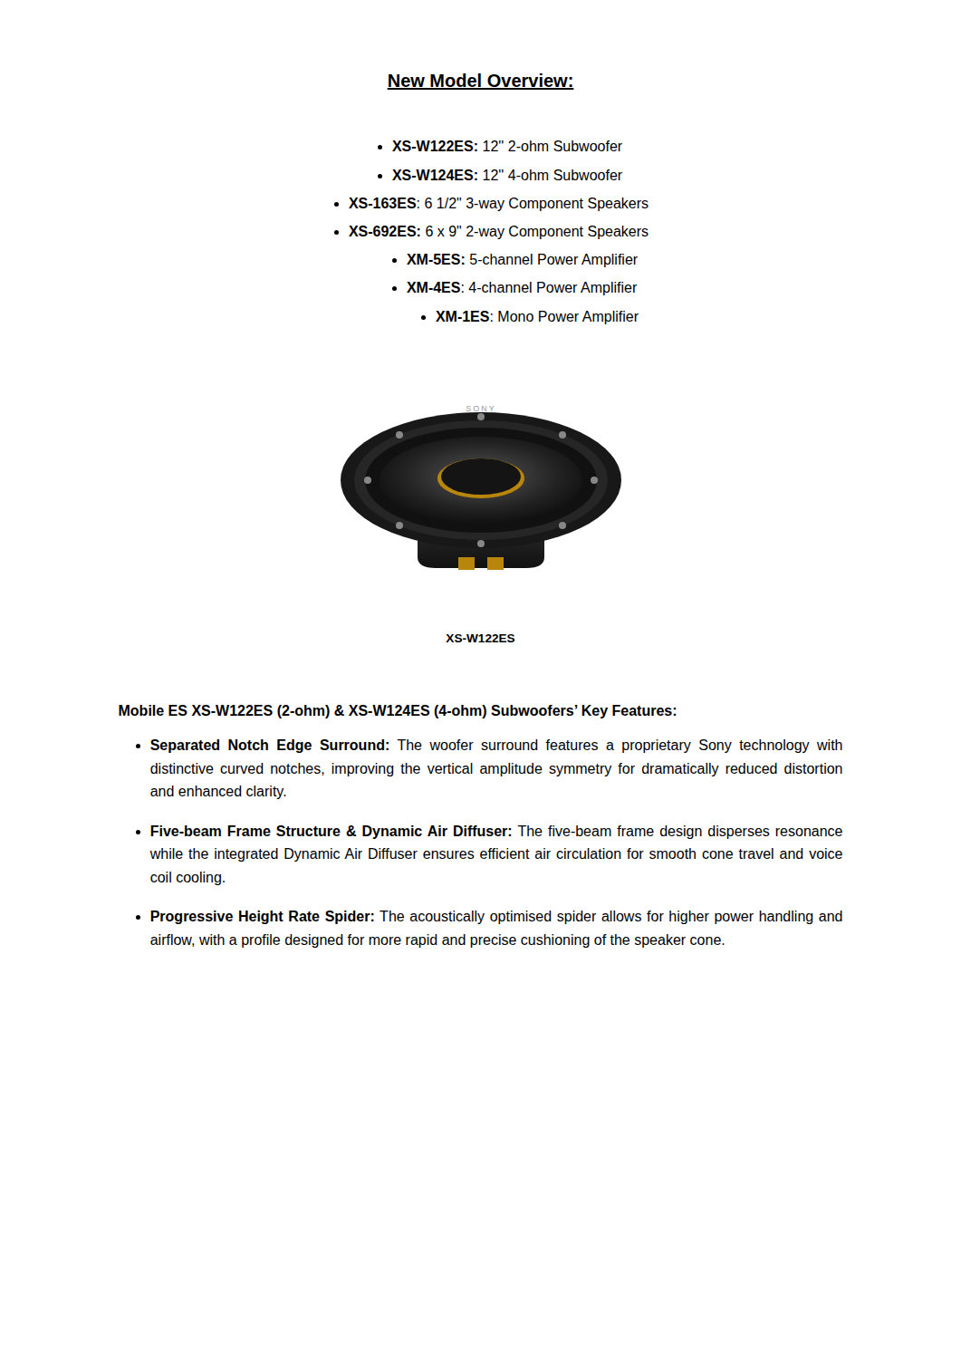New Model Overview:
XS-W122ES: 12'' 2-ohm Subwoofer
XS-W124ES: 12'' 4-ohm Subwoofer
XS-163ES: 6 1/2" 3-way Component Speakers
XS-692ES: 6 x 9" 2-way Component Speakers
XM-5ES: 5-channel Power Amplifier
XM-4ES: 4-channel Power Amplifier
XM-1ES: Mono Power Amplifier
XS-W122ES
Mobile ES XS-W122ES (2-ohm) & XS-W124ES (4-ohm) Subwoofers’ Key Features:
Separated Notch Edge Surround: The woofer surround features a proprietary Sony technology with distinctive curved notches, improving the vertical amplitude symmetry for dramatically reduced distortion and enhanced clarity.
Five-beam Frame Structure & Dynamic Air Diffuser: The five-beam frame design disperses resonance while the integrated Dynamic Air Diffuser ensures efficient air circulation for smooth cone travel and voice coil cooling.
Progressive Height Rate Spider: The acoustically optimised spider allows for higher power handling and airflow, with a profile designed for more rapid and precise cushioning of the speaker cone.